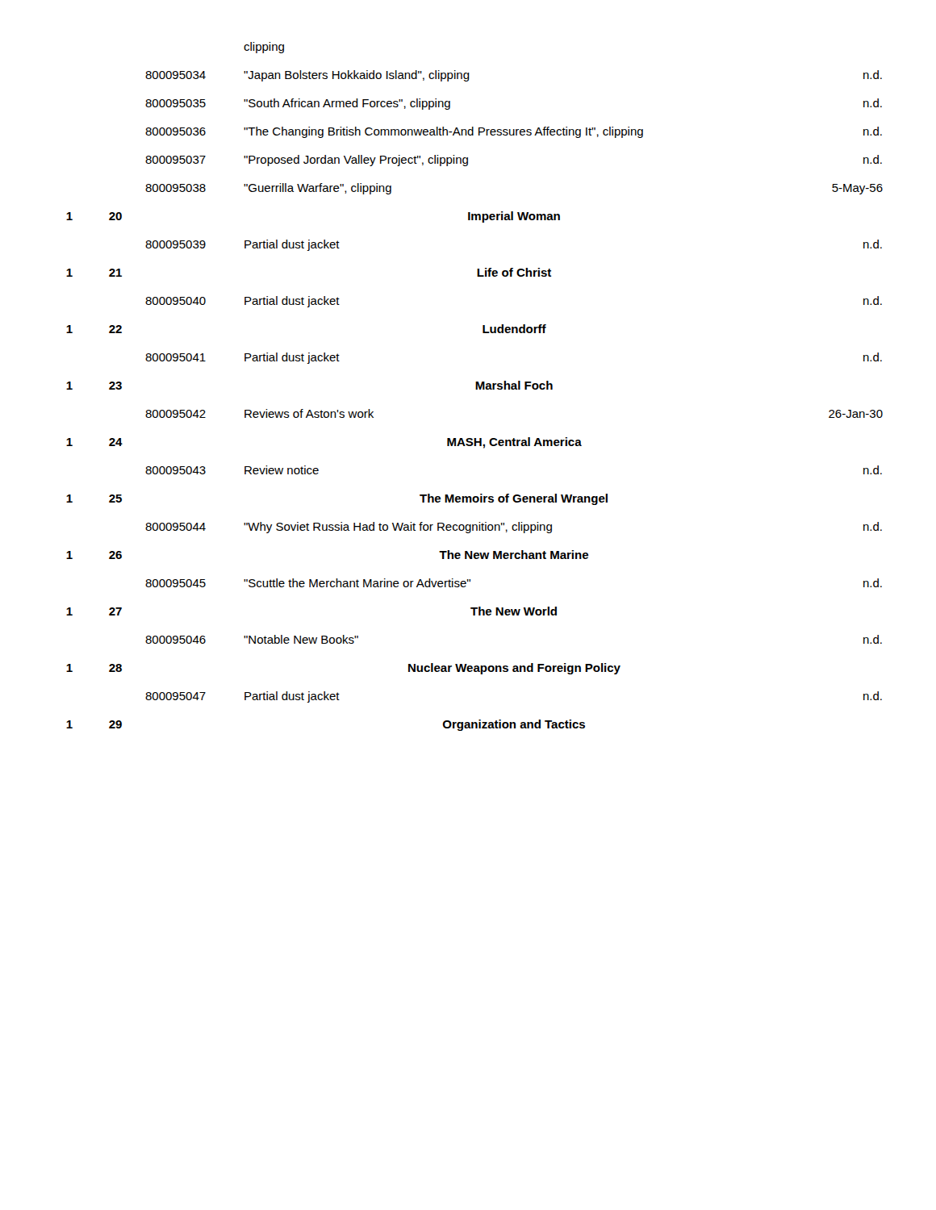| | | | clipping | |
| | | 800095034 | "Japan Bolsters Hokkaido Island", clipping | n.d. |
| | | 800095035 | "South African Armed Forces", clipping | n.d. |
| | | 800095036 | "The Changing British Commonwealth-And Pressures Affecting It", clipping | n.d. |
| | | 800095037 | "Proposed Jordan Valley Project", clipping | n.d. |
| | | 800095038 | "Guerrilla Warfare", clipping | 5-May-56 |
| 1 | 20 | | Imperial Woman | |
| | | 800095039 | Partial dust jacket | n.d. |
| 1 | 21 | | Life of Christ | |
| | | 800095040 | Partial dust jacket | n.d. |
| 1 | 22 | | Ludendorff | |
| | | 800095041 | Partial dust jacket | n.d. |
| 1 | 23 | | Marshal Foch | |
| | | 800095042 | Reviews of Aston's work | 26-Jan-30 |
| 1 | 24 | | MASH, Central America | |
| | | 800095043 | Review notice | n.d. |
| 1 | 25 | | The Memoirs of General Wrangel | |
| | | 800095044 | "Why Soviet Russia Had to Wait for Recognition", clipping | n.d. |
| 1 | 26 | | The New Merchant Marine | |
| | | 800095045 | "Scuttle the Merchant Marine or Advertise" | n.d. |
| 1 | 27 | | The New World | |
| | | 800095046 | "Notable New Books" | n.d. |
| 1 | 28 | | Nuclear Weapons and Foreign Policy | |
| | | 800095047 | Partial dust jacket | n.d. |
| 1 | 29 | | Organization and Tactics | |